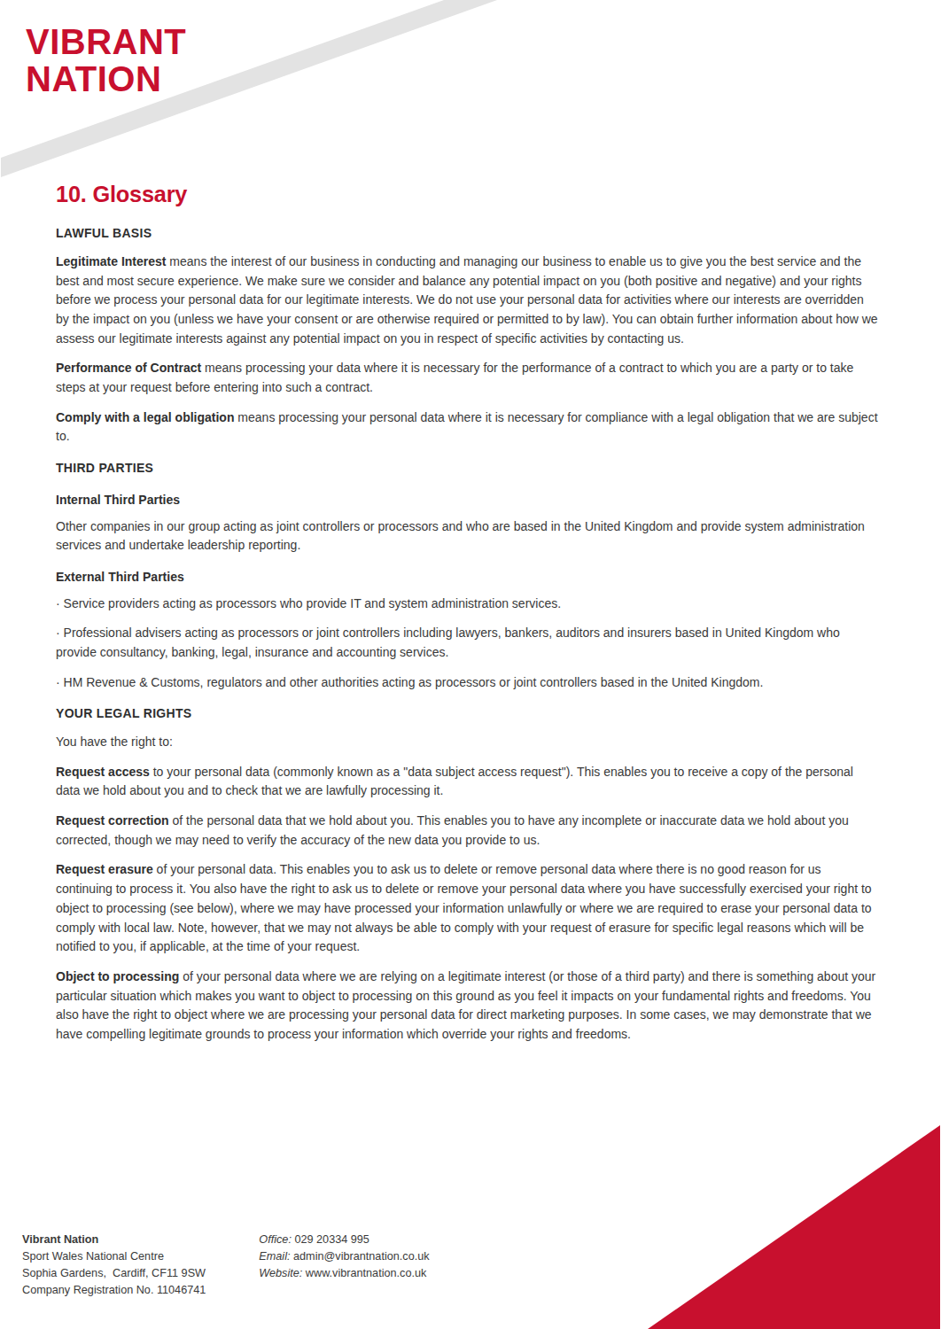VIBRANTNATION
10. Glossary
LAWFUL BASIS
Legitimate Interest means the interest of our business in conducting and managing our business to enable us to give you the best service and the best and most secure experience. We make sure we consider and balance any potential impact on you (both positive and negative) and your rights before we process your personal data for our legitimate interests. We do not use your personal data for activities where our interests are overridden by the impact on you (unless we have your consent or are otherwise required or permitted to by law). You can obtain further information about how we assess our legitimate interests against any potential impact on you in respect of specific activities by contacting us.
Performance of Contract means processing your data where it is necessary for the performance of a contract to which you are a party or to take steps at your request before entering into such a contract.
Comply with a legal obligation means processing your personal data where it is necessary for compliance with a legal obligation that we are subject to.
THIRD PARTIES
Internal Third Parties
Other companies in our group acting as joint controllers or processors and who are based in the United Kingdom and provide system administration services and undertake leadership reporting.
External Third Parties
· Service providers acting as processors who provide IT and system administration services.
· Professional advisers acting as processors or joint controllers including lawyers, bankers, auditors and insurers based in United Kingdom who provide consultancy, banking, legal, insurance and accounting services.
· HM Revenue & Customs, regulators and other authorities acting as processors or joint controllers based in the United Kingdom.
YOUR LEGAL RIGHTS
You have the right to:
Request access to your personal data (commonly known as a "data subject access request"). This enables you to receive a copy of the personal data we hold about you and to check that we are lawfully processing it.
Request correction of the personal data that we hold about you. This enables you to have any incomplete or inaccurate data we hold about you corrected, though we may need to verify the accuracy of the new data you provide to us.
Request erasure of your personal data. This enables you to ask us to delete or remove personal data where there is no good reason for us continuing to process it. You also have the right to ask us to delete or remove your personal data where you have successfully exercised your right to object to processing (see below), where we may have processed your information unlawfully or where we are required to erase your personal data to comply with local law. Note, however, that we may not always be able to comply with your request of erasure for specific legal reasons which will be notified to you, if applicable, at the time of your request.
Object to processing of your personal data where we are relying on a legitimate interest (or those of a third party) and there is something about your particular situation which makes you want to object to processing on this ground as you feel it impacts on your fundamental rights and freedoms. You also have the right to object where we are processing your personal data for direct marketing purposes. In some cases, we may demonstrate that we have compelling legitimate grounds to process your information which override your rights and freedoms.
Vibrant Nation
Sport Wales National Centre
Sophia Gardens, Cardiff, CF11 9SW
Company Registration No. 11046741
Office: 029 20334 995
Email: admin@vibrantnation.co.uk
Website: www.vibrantnation.co.uk